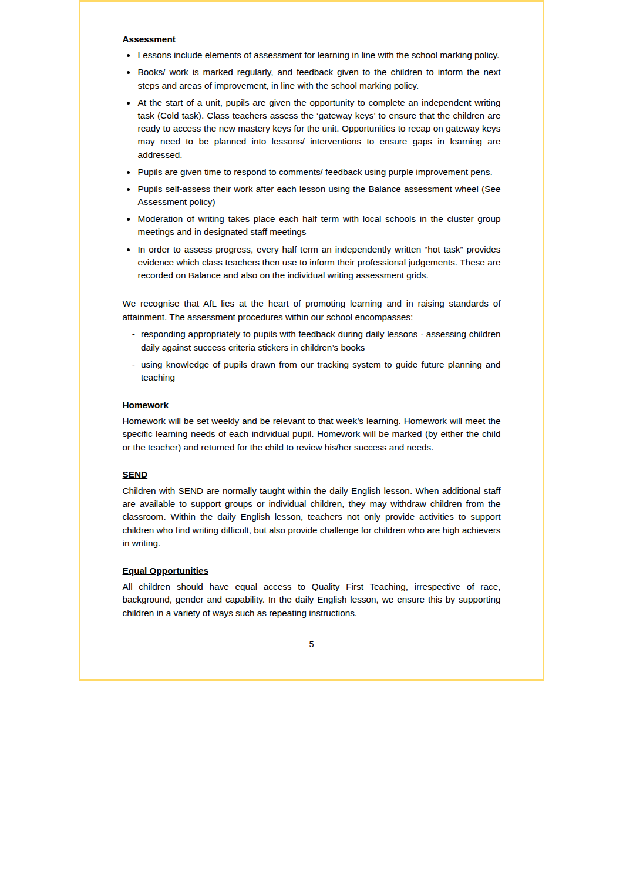Assessment
Lessons include elements of assessment for learning in line with the school marking policy.
Books/ work is marked regularly, and feedback given to the children to inform the next steps and areas of improvement, in line with the school marking policy.
At the start of a unit, pupils are given the opportunity to complete an independent writing task (Cold task). Class teachers assess the ‘gateway keys’ to ensure that the children are ready to access the new mastery keys for the unit. Opportunities to recap on gateway keys may need to be planned into lessons/ interventions to ensure gaps in learning are addressed.
Pupils are given time to respond to comments/ feedback using purple improvement pens.
Pupils self-assess their work after each lesson using the Balance assessment wheel (See Assessment policy)
Moderation of writing takes place each half term with local schools in the cluster group meetings and in designated staff meetings
In order to assess progress, every half term an independently written “hot task” provides evidence which class teachers then use to inform their professional judgements. These are recorded on Balance and also on the individual writing assessment grids.
We recognise that AfL lies at the heart of promoting learning and in raising standards of attainment. The assessment procedures within our school encompasses:
responding appropriately to pupils with feedback during daily lessons · assessing children daily against success criteria stickers in children’s books
using knowledge of pupils drawn from our tracking system to guide future planning and teaching
Homework
Homework will be set weekly and be relevant to that week’s learning. Homework will meet the specific learning needs of each individual pupil. Homework will be marked (by either the child or the teacher) and returned for the child to review his/her success and needs.
SEND
Children with SEND are normally taught within the daily English lesson. When additional staff are available to support groups or individual children, they may withdraw children from the classroom. Within the daily English lesson, teachers not only provide activities to support children who find writing difficult, but also provide challenge for children who are high achievers in writing.
Equal Opportunities
All children should have equal access to Quality First Teaching, irrespective of race, background, gender and capability. In the daily English lesson, we ensure this by supporting children in a variety of ways such as repeating instructions.
5